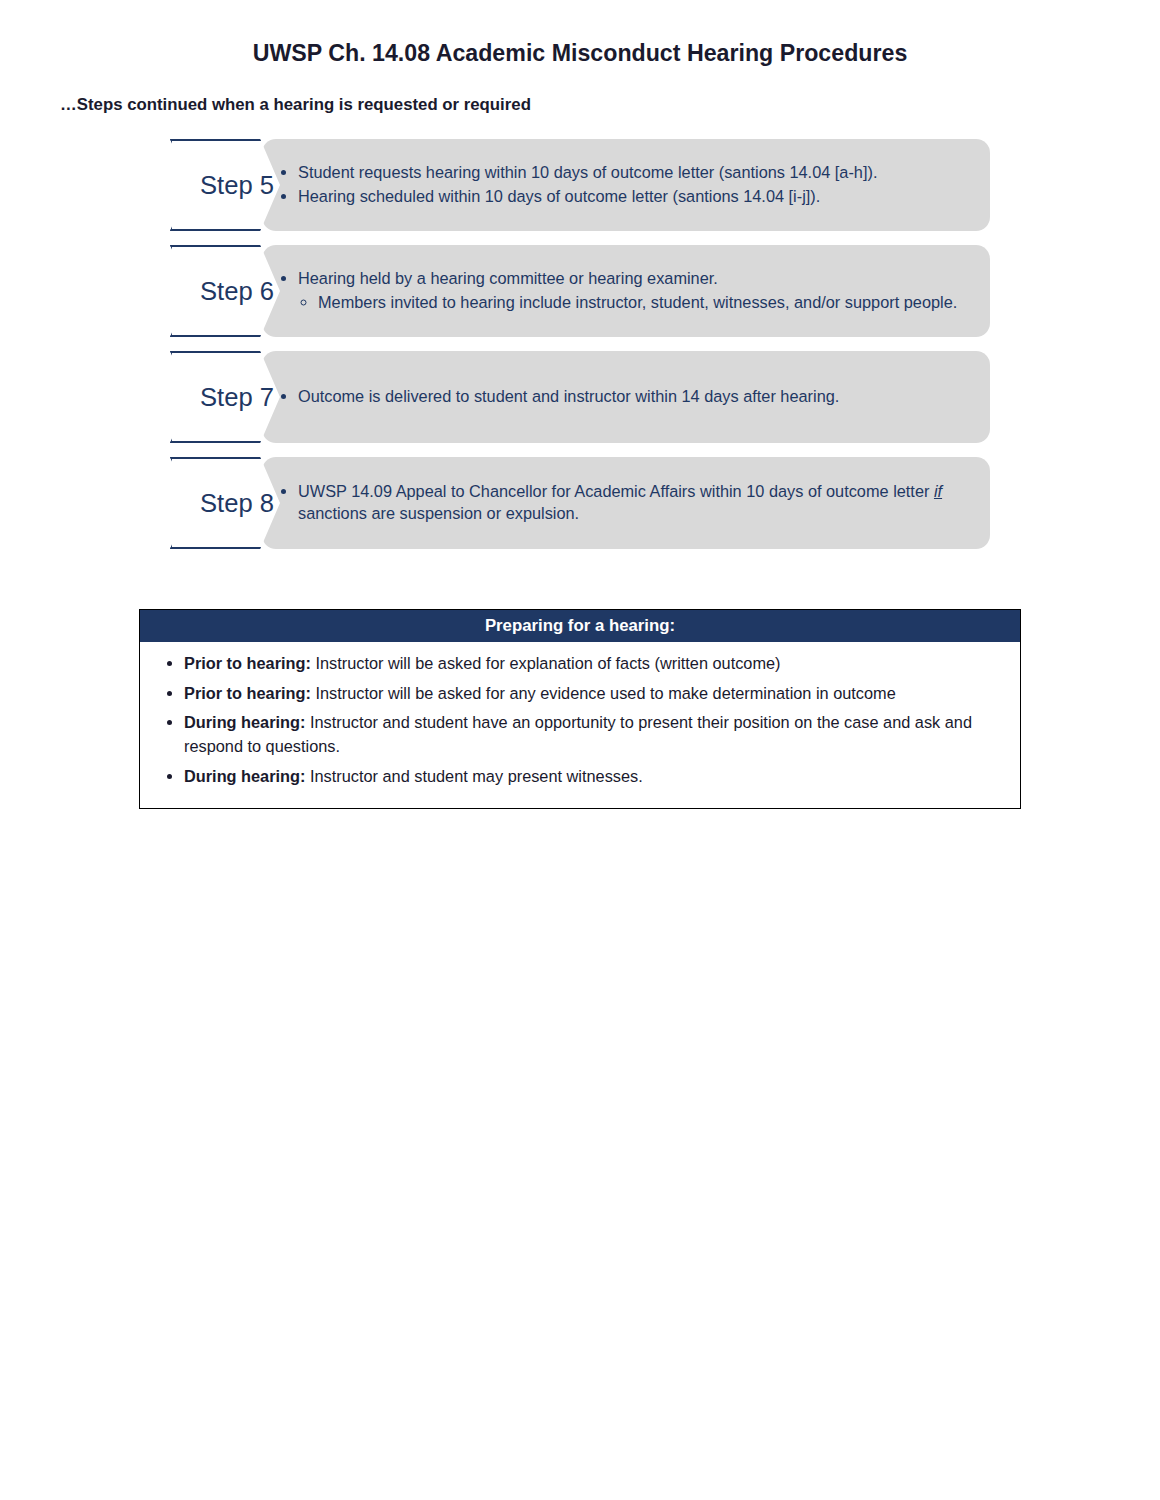UWSP Ch. 14.08 Academic Misconduct Hearing Procedures
…Steps continued when a hearing is requested or required
Step 5
Student requests hearing within 10 days of outcome letter (santions 14.04 [a-h]).
Hearing scheduled within 10 days of outcome letter (santions 14.04 [i-j]).
Step 6
Hearing held by a hearing committee or hearing examiner.
Members invited to hearing include instructor, student, witnesses, and/or support people.
Step 7
Outcome is delivered to student and instructor within 14 days after hearing.
Step 8
UWSP 14.09 Appeal to Chancellor for Academic Affairs within 10 days of outcome letter if sanctions are suspension or expulsion.
Preparing for a hearing:
Prior to hearing: Instructor will be asked for explanation of facts (written outcome)
Prior to hearing: Instructor will be asked for any evidence used to make determination in outcome
During hearing: Instructor and student have an opportunity to present their position on the case and ask and respond to questions.
During hearing: Instructor and student may present witnesses.